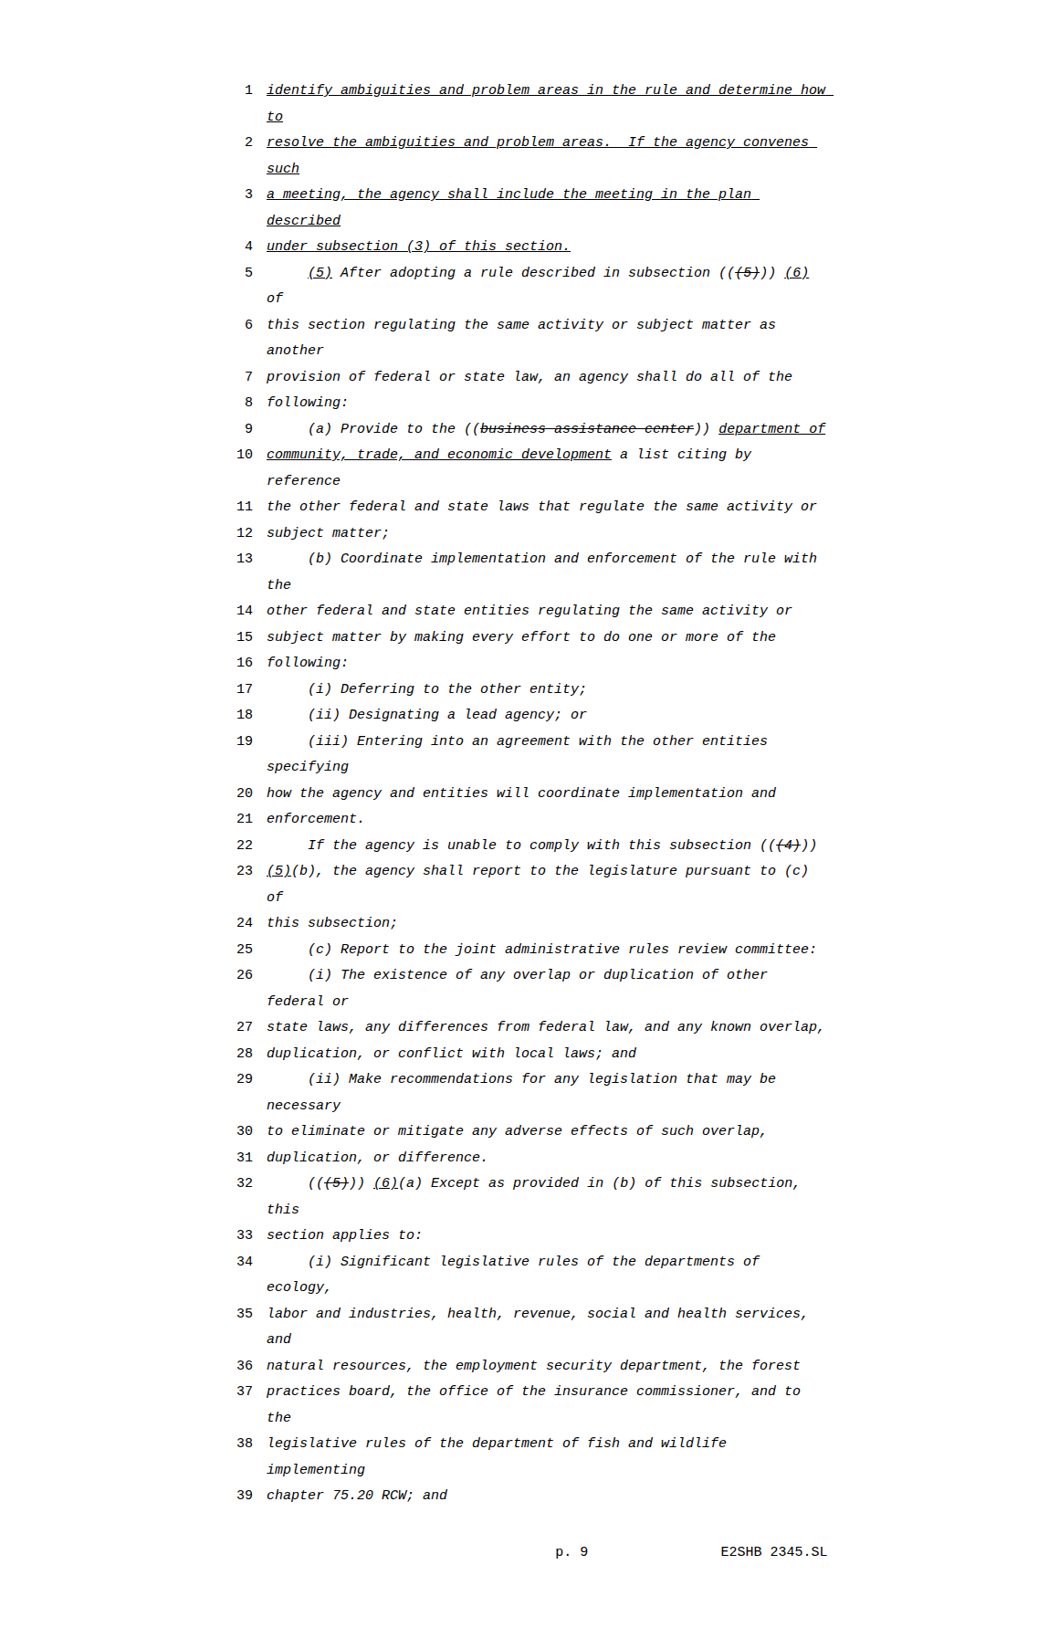identify ambiguities and problem areas in the rule and determine how to
resolve the ambiguities and problem areas. If the agency convenes such
a meeting, the agency shall include the meeting in the plan described
under subsection (3) of this section.
(5) After adopting a rule described in subsection (((5))) (6) of
this section regulating the same activity or subject matter as another
provision of federal or state law, an agency shall do all of the
following:
(a) Provide to the ((business assistance center)) department of
community, trade, and economic development a list citing by reference
the other federal and state laws that regulate the same activity or
subject matter;
(b) Coordinate implementation and enforcement of the rule with the
other federal and state entities regulating the same activity or
subject matter by making every effort to do one or more of the
following:
(i) Deferring to the other entity;
(ii) Designating a lead agency; or
(iii) Entering into an agreement with the other entities specifying
how the agency and entities will coordinate implementation and
enforcement.
If the agency is unable to comply with this subsection (((4)))
(5)(b), the agency shall report to the legislature pursuant to (c) of
this subsection;
(c) Report to the joint administrative rules review committee:
(i) The existence of any overlap or duplication of other federal or
state laws, any differences from federal law, and any known overlap,
duplication, or conflict with local laws; and
(ii) Make recommendations for any legislation that may be necessary
to eliminate or mitigate any adverse effects of such overlap,
duplication, or difference.
(((5))) (6)(a) Except as provided in (b) of this subsection, this
section applies to:
(i) Significant legislative rules of the departments of ecology,
labor and industries, health, revenue, social and health services, and
natural resources, the employment security department, the forest
practices board, the office of the insurance commissioner, and to the
legislative rules of the department of fish and wildlife implementing
chapter 75.20 RCW; and
p. 9
E2SHB 2345.SL